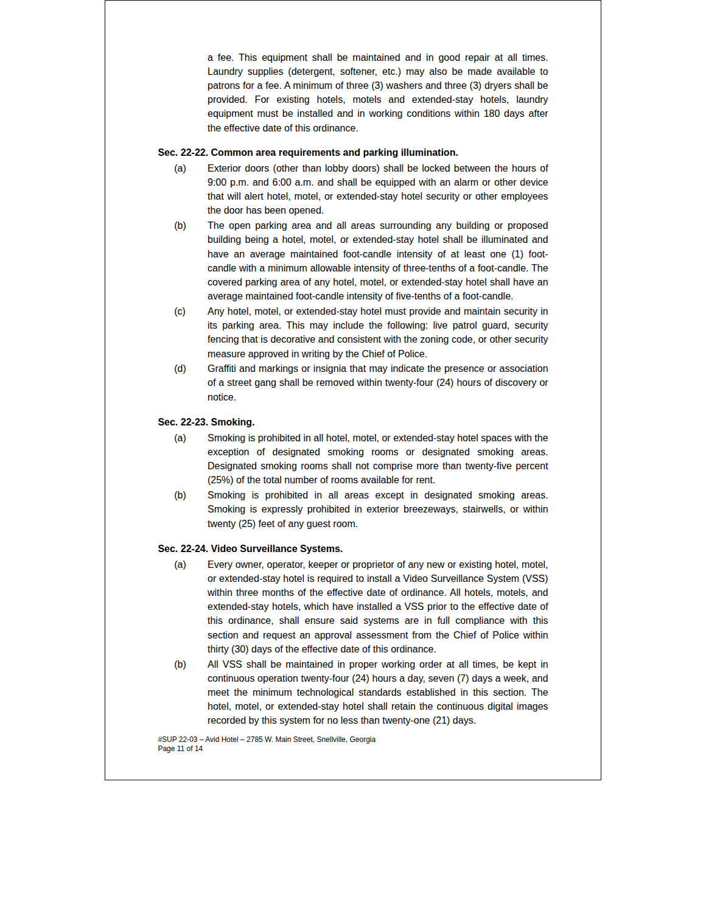a fee. This equipment shall be maintained and in good repair at all times. Laundry supplies (detergent, softener, etc.) may also be made available to patrons for a fee. A minimum of three (3) washers and three (3) dryers shall be provided. For existing hotels, motels and extended-stay hotels, laundry equipment must be installed and in working conditions within 180 days after the effective date of this ordinance.
Sec. 22-22. Common area requirements and parking illumination.
(a) Exterior doors (other than lobby doors) shall be locked between the hours of 9:00 p.m. and 6:00 a.m. and shall be equipped with an alarm or other device that will alert hotel, motel, or extended-stay hotel security or other employees the door has been opened.
(b) The open parking area and all areas surrounding any building or proposed building being a hotel, motel, or extended-stay hotel shall be illuminated and have an average maintained foot-candle intensity of at least one (1) foot-candle with a minimum allowable intensity of three-tenths of a foot-candle. The covered parking area of any hotel, motel, or extended-stay hotel shall have an average maintained foot-candle intensity of five-tenths of a foot-candle.
(c) Any hotel, motel, or extended-stay hotel must provide and maintain security in its parking area. This may include the following: live patrol guard, security fencing that is decorative and consistent with the zoning code, or other security measure approved in writing by the Chief of Police.
(d) Graffiti and markings or insignia that may indicate the presence or association of a street gang shall be removed within twenty-four (24) hours of discovery or notice.
Sec. 22-23. Smoking.
(a) Smoking is prohibited in all hotel, motel, or extended-stay hotel spaces with the exception of designated smoking rooms or designated smoking areas. Designated smoking rooms shall not comprise more than twenty-five percent (25%) of the total number of rooms available for rent.
(b) Smoking is prohibited in all areas except in designated smoking areas. Smoking is expressly prohibited in exterior breezeways, stairwells, or within twenty (25) feet of any guest room.
Sec. 22-24. Video Surveillance Systems.
(a) Every owner, operator, keeper or proprietor of any new or existing hotel, motel, or extended-stay hotel is required to install a Video Surveillance System (VSS) within three months of the effective date of ordinance. All hotels, motels, and extended-stay hotels, which have installed a VSS prior to the effective date of this ordinance, shall ensure said systems are in full compliance with this section and request an approval assessment from the Chief of Police within thirty (30) days of the effective date of this ordinance.
(b) All VSS shall be maintained in proper working order at all times, be kept in continuous operation twenty-four (24) hours a day, seven (7) days a week, and meet the minimum technological standards established in this section. The hotel, motel, or extended-stay hotel shall retain the continuous digital images recorded by this system for no less than twenty-one (21) days.
#SUP 22-03 – Avid Hotel – 2785 W. Main Street, Snellville, Georgia
Page 11 of 14